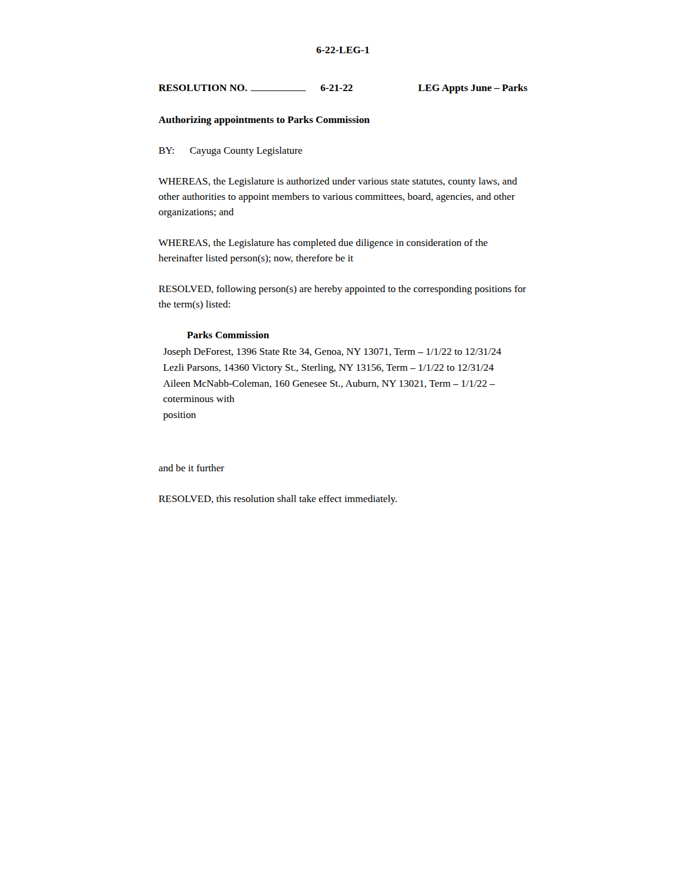6-22-LEG-1
RESOLUTION NO. 6-21-22 LEG Appts June – Parks
Authorizing appointments to Parks Commission
BY: Cayuga County Legislature
WHEREAS, the Legislature is authorized under various state statutes, county laws, and other authorities to appoint members to various committees, board, agencies, and other organizations; and
WHEREAS, the Legislature has completed due diligence in consideration of the hereinafter listed person(s); now, therefore be it
RESOLVED, following person(s) are hereby appointed to the corresponding positions for the term(s) listed:
Parks Commission
Joseph DeForest, 1396 State Rte 34, Genoa, NY 13071, Term – 1/1/22 to 12/31/24
Lezli Parsons, 14360 Victory St., Sterling, NY 13156, Term – 1/1/22 to 12/31/24
Aileen McNabb-Coleman, 160 Genesee St., Auburn, NY 13021, Term – 1/1/22 – coterminous with
position
and be it further
RESOLVED, this resolution shall take effect immediately.